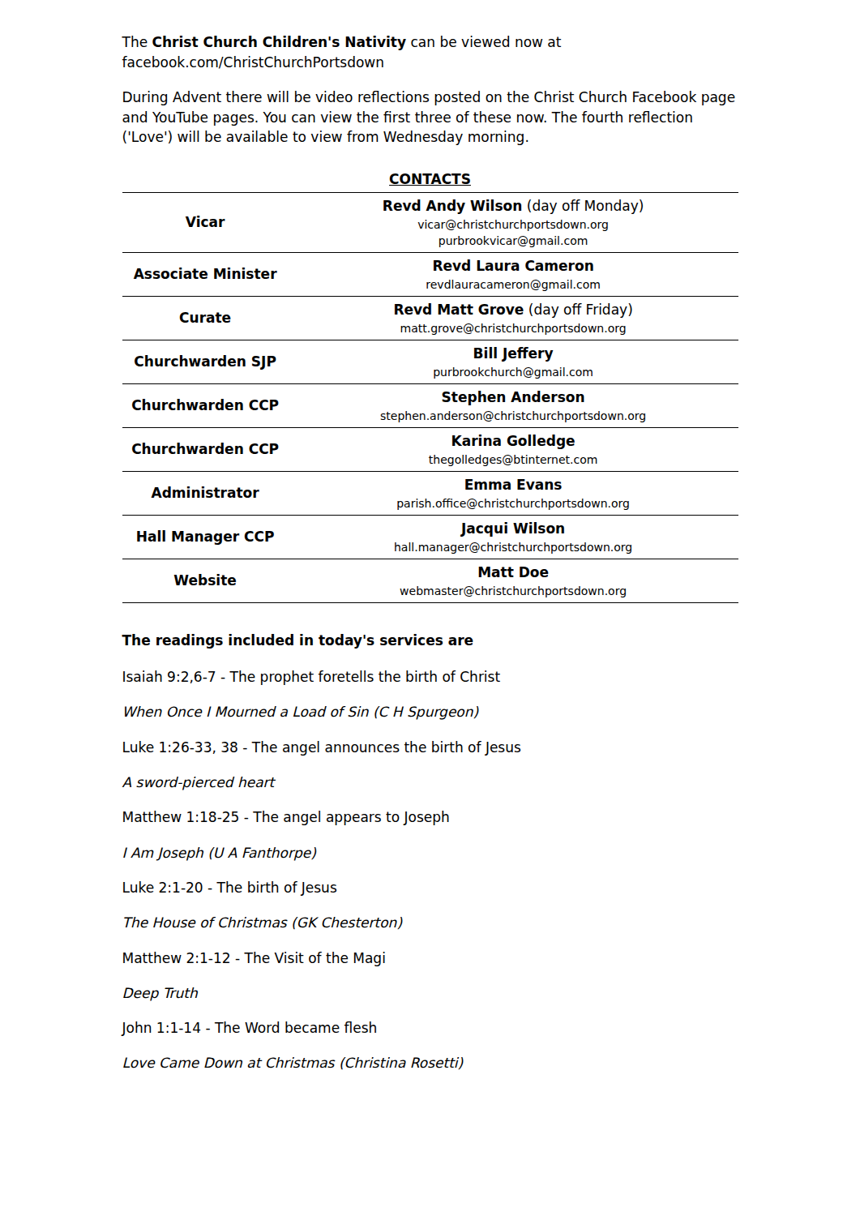The Christ Church Children's Nativity can be viewed now at facebook.com/ChristChurchPortsdown
During Advent there will be video reflections posted on the Christ Church Facebook page and YouTube pages. You can view the first three of these now. The fourth reflection ('Love') will be available to view from Wednesday morning.
CONTACTS
| Vicar | Revd Andy Wilson (day off Monday) vicar@christchurchportsdown.org purbrookvicar@gmail.com |
| Associate Minister | Revd Laura Cameron revdlauracameron@gmail.com |
| Curate | Revd Matt Grove (day off Friday) matt.grove@christchurchportsdown.org |
| Churchwarden SJP | Bill Jeffery purbrookchurch@gmail.com |
| Churchwarden CCP | Stephen Anderson stephen.anderson@christchurchportsdown.org |
| Churchwarden CCP | Karina Golledge thegolledges@btinternet.com |
| Administrator | Emma Evans parish.office@christchurchportsdown.org |
| Hall Manager CCP | Jacqui Wilson hall.manager@christchurchportsdown.org |
| Website | Matt Doe webmaster@christchurchportsdown.org |
The readings included in today's services are
Isaiah 9:2,6-7 - The prophet foretells the birth of Christ
When Once I Mourned a Load of Sin (C H Spurgeon)
Luke 1:26-33, 38 - The angel announces the birth of Jesus
A sword-pierced heart
Matthew 1:18-25 - The angel appears to Joseph
I Am Joseph (U A Fanthorpe)
Luke 2:1-20 - The birth of Jesus
The House of Christmas (GK Chesterton)
Matthew 2:1-12 - The Visit of the Magi
Deep Truth
John 1:1-14 - The Word became flesh
Love Came Down at Christmas (Christina Rosetti)